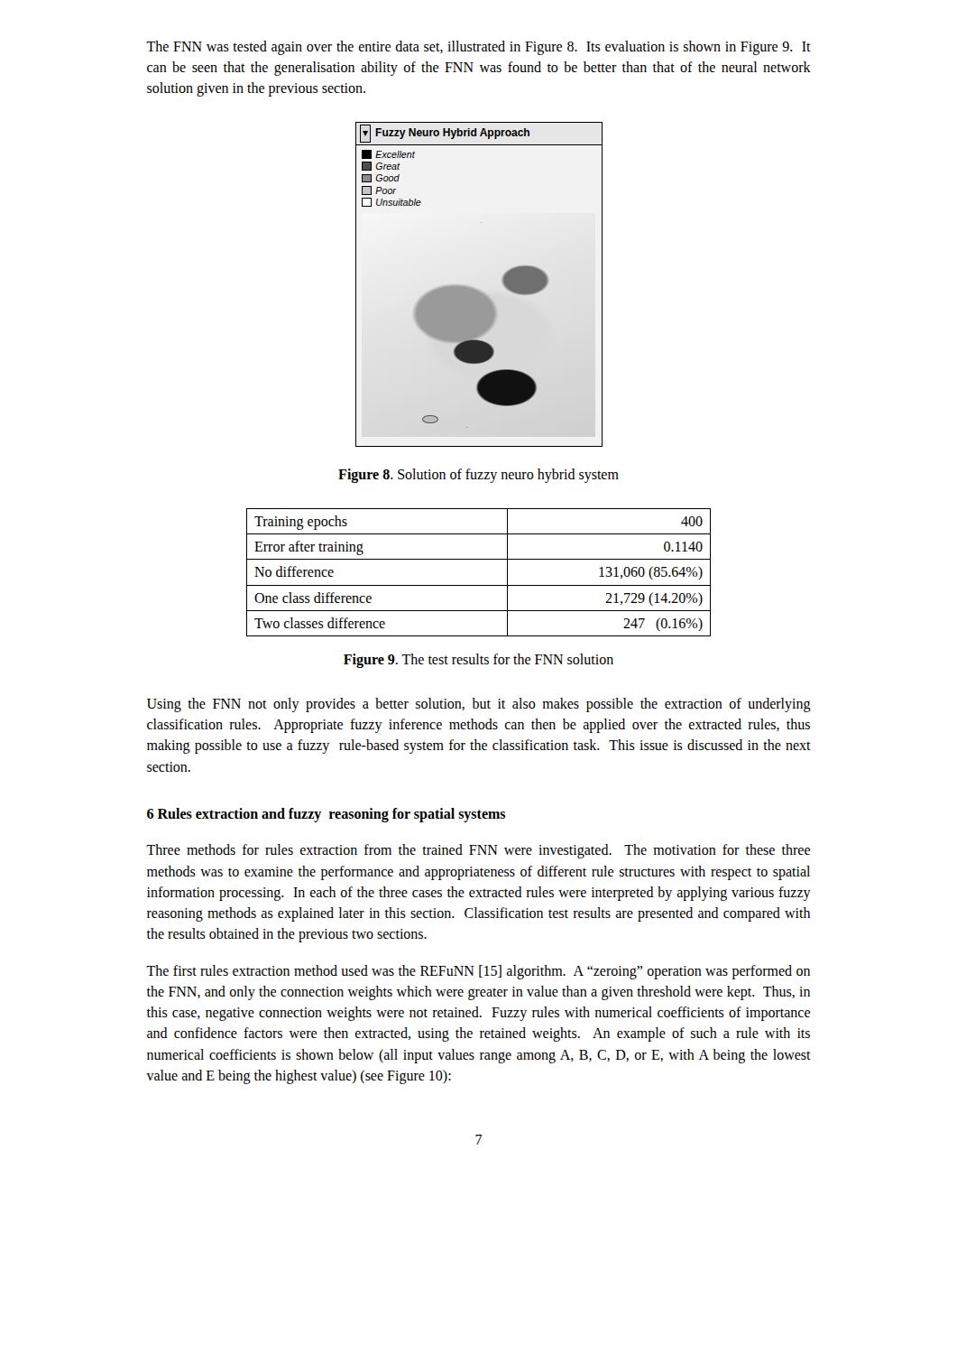The FNN was tested again over the entire data set, illustrated in Figure 8. Its evaluation is shown in Figure 9. It can be seen that the generalisation ability of the FNN was found to be better than that of the neural network solution given in the previous section.
▾Fuzzy Neuro Hybrid Approach
Excellent
Great
Good
Poor
Unsuitable
Figure 8. Solution of fuzzy neuro hybrid system
| Training epochs | 400 |
| Error after training | 0.1140 |
| No difference | 131,060 (85.64%) |
| One class difference | 21,729 (14.20%) |
| Two classes difference | 247 (0.16%) |
Figure 9. The test results for the FNN solution
Using the FNN not only provides a better solution, but it also makes possible the extraction of underlying classification rules. Appropriate fuzzy inference methods can then be applied over the extracted rules, thus making possible to use a fuzzy rule-based system for the classification task. This issue is discussed in the next section.
6 Rules extraction and fuzzy reasoning for spatial systems
Three methods for rules extraction from the trained FNN were investigated. The motivation for these three methods was to examine the performance and appropriateness of different rule structures with respect to spatial information processing. In each of the three cases the extracted rules were interpreted by applying various fuzzy reasoning methods as explained later in this section. Classification test results are presented and compared with the results obtained in the previous two sections.
The first rules extraction method used was the REFuNN [15] algorithm. A “zeroing” operation was performed on the FNN, and only the connection weights which were greater in value than a given threshold were kept. Thus, in this case, negative connection weights were not retained. Fuzzy rules with numerical coefficients of importance and confidence factors were then extracted, using the retained weights. An example of such a rule with its numerical coefficients is shown below (all input values range among A, B, C, D, or E, with A being the lowest value and E being the highest value) (see Figure 10):
7